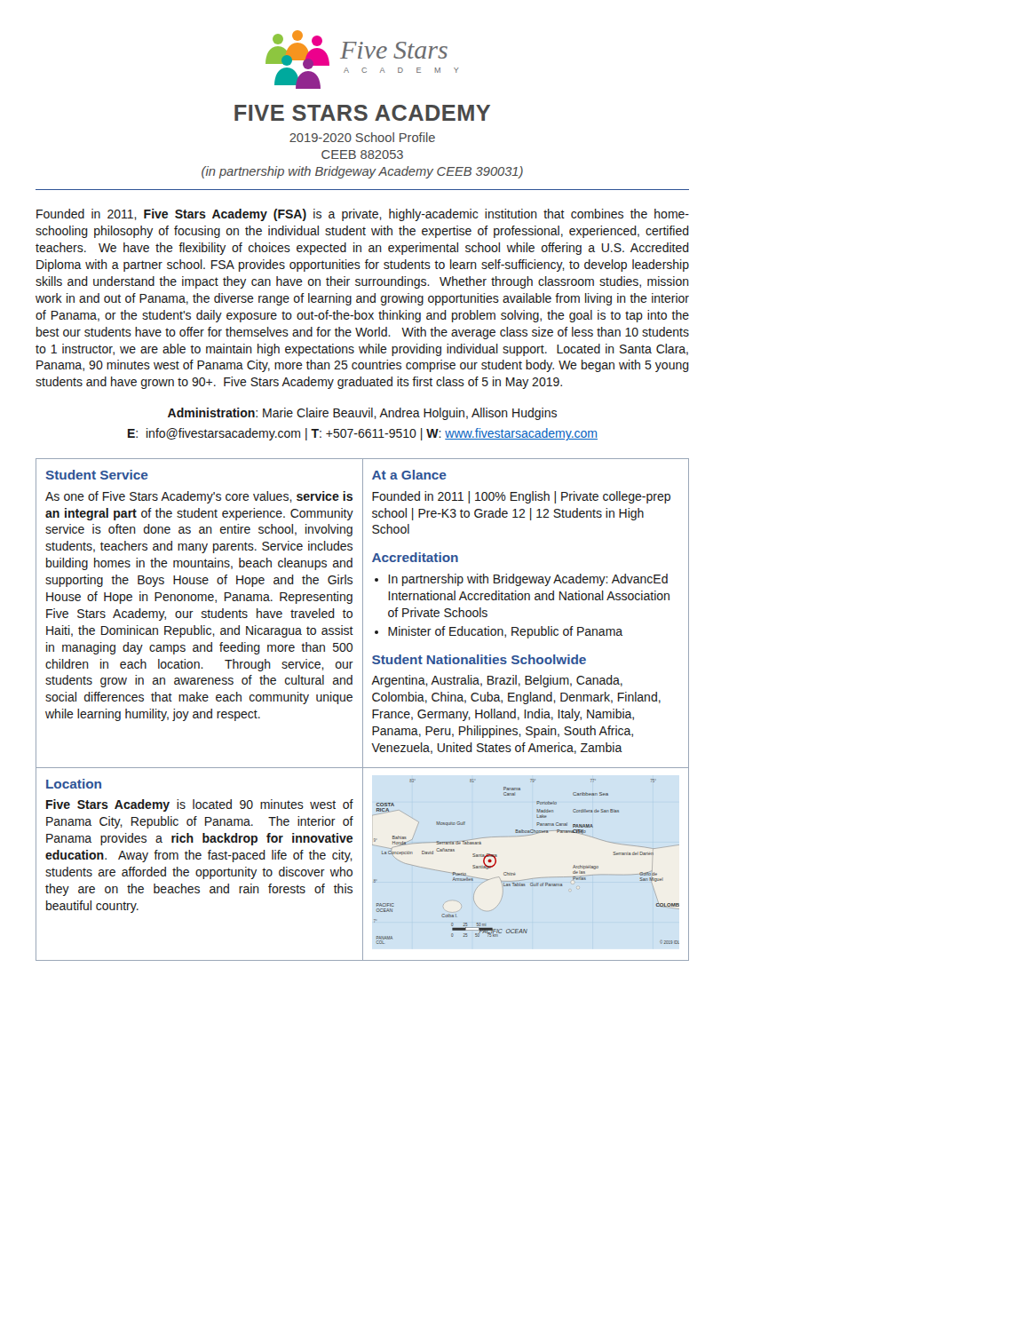Five Stars A C A D E M Y
FIVE STARS ACADEMY
2019-2020 School Profile
CEEB 882053
(in partnership with Bridgeway Academy CEEB 390031)
Founded in 2011, Five Stars Academy (FSA) is a private, highly-academic institution that combines the home-schooling philosophy of focusing on the individual student with the expertise of professional, experienced, certified teachers. We have the flexibility of choices expected in an experimental school while offering a U.S. Accredited Diploma with a partner school. FSA provides opportunities for students to learn self-sufficiency, to develop leadership skills and understand the impact they can have on their surroundings. Whether through classroom studies, mission work in and out of Panama, the diverse range of learning and growing opportunities available from living in the interior of Panama, or the student's daily exposure to out-of-the-box thinking and problem solving, the goal is to tap into the best our students have to offer for themselves and for the World. With the average class size of less than 10 students to 1 instructor, we are able to maintain high expectations while providing individual support. Located in Santa Clara, Panama, 90 minutes west of Panama City, more than 25 countries comprise our student body. We began with 5 young students and have grown to 90+. Five Stars Academy graduated its first class of 5 in May 2019.
Administration: Marie Claire Beauvil, Andrea Holguin, Allison Hudgins
E: info@fivestarsacademy.com | T: +507-6611-9510 | W: www.fivestarsacademy.com
| Student Service As one of Five Stars Academy's core values, service is an integral part of the student experience. Community service is often done as an entire school, involving students, teachers and many parents. Service includes building homes in the mountains, beach cleanups and supporting the Boys House of Hope and the Girls House of Hope in Penonome, Panama. Representing Five Stars Academy, our students have traveled to Haiti, the Dominican Republic, and Nicaragua to assist in managing day camps and feeding more than 500 children in each location. Through service, our students grow in an awareness of the cultural and social differences that make each community unique while learning humility, joy and respect. | At a Glance Founded in 2011 / 100% English / Private college-prep school / Pre-K3 to Grade 12 / 12 Students in High School Accreditation In partnership with Bridgeway Academy: AdvancEd International Accreditation and National Association of Private Schools Minister of Education, Republic of Panama Student Nationalities Schoolwide Argentina, Australia, Brazil, Belgium, Canada, Colombia, China, Cuba, England, Denmark, Finland, France, Germany, Holland, India, Italy, Namibia, Panama, Peru, Philippines, Spain, South Africa, Venezuela, United States of America, Zambia |
| Location Five Stars Academy is located 90 minutes west of Panama City, Republic of Panama. The interior of Panama provides a rich backdrop for innovative education . Away from the fast-paced life of the city, students are afforded the opportunity to discover who they are on the beaches and rain forests of this beautiful country. | COSTA RICA Caribbean Sea Panama Canal Mosquito Gulf Portobelo Madden Lake Cordillera de San Blas Panama Canal Balboa Chorrera Panama Viejo PANAMA CITY Bahias Honda La Concepción David Serranía de Tabasará Cañazas Santa Clara Santiago Puerto Armuelles Chitré Las Tablas Gulf of Panama Archipiélago de las Perlas Serranía del Darién Golfo de San Miguel COLOMBIA Coiba I. PACIFIC OCEAN PACIFIC OCEAN PANAMA COL. © 2019 IDL 0 25 50 mi 0 25 50 75 km 83° 81° 79° 77° 75° 9° 8° 7° |